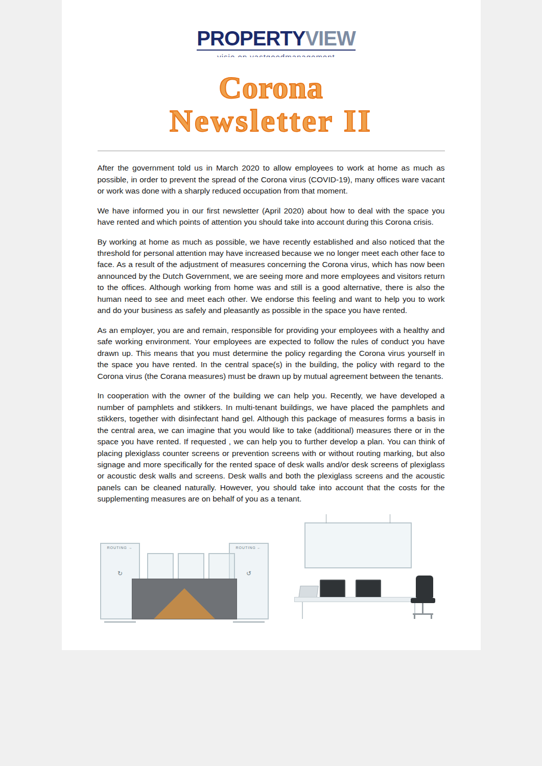PROPERTY VIEW
visie op vastgoedmanagement
CoronaNewsletter II
After the government told us in March 2020 to allow employees to work at home as much as possible, in order to prevent the spread of the Corona virus (COVID-19), many offices ware vacant or work was done with a sharply reduced occupation from that moment.
We have informed you in our first newsletter (April 2020) about how to deal with the space you have rented and which points of attention you should take into account during this Corona crisis.
By working at home as much as possible, we have recently established and also noticed that the threshold for personal attention may have increased because we no longer meet each other face to face. As a result of the adjustment of measures concerning the Corona virus, which has now been announced by the Dutch Government, we are seeing more and more employees and visitors return to the offices. Although working from home was and still is a good alternative, there is also the human need to see and meet each other. We endorse this feeling and want to help you to work and do your business as safely and pleasantly as possible in the space you have rented.
As an employer, you are and remain, responsible for providing your employees with a healthy and safe working environment. Your employees are expected to follow the rules of conduct you have drawn up. This means that you must determine the policy regarding the Corona virus yourself in the space you have rented. In the central space(s) in the building, the policy with regard to the Corona virus (the Corana measures) must be drawn up by mutual agreement between the tenants.
In cooperation with the owner of the building we can help you. Recently, we have developed a number of pamphlets and stikkers. In multi-tenant buildings, we have placed the pamphlets and stikkers, together with disinfectant hand gel. Although this package of measures forms a basis in the central area, we can imagine that you would like to take (additional) measures there or in the space you have rented. If requested , we can help you to further develop a plan. You can think of placing plexiglass counter screens or prevention screens with or without routing marking, but also signage and more specifically for the rented space of desk walls and/or desk screens of plexiglass or acoustic desk walls and screens. Desk walls and both the plexiglass screens and the acoustic panels can be cleaned naturally. However, you should take into account that the costs for the supplementing measures are on behalf of you as a tenant.
ROUTING →
↻
ROUTING ←
↺